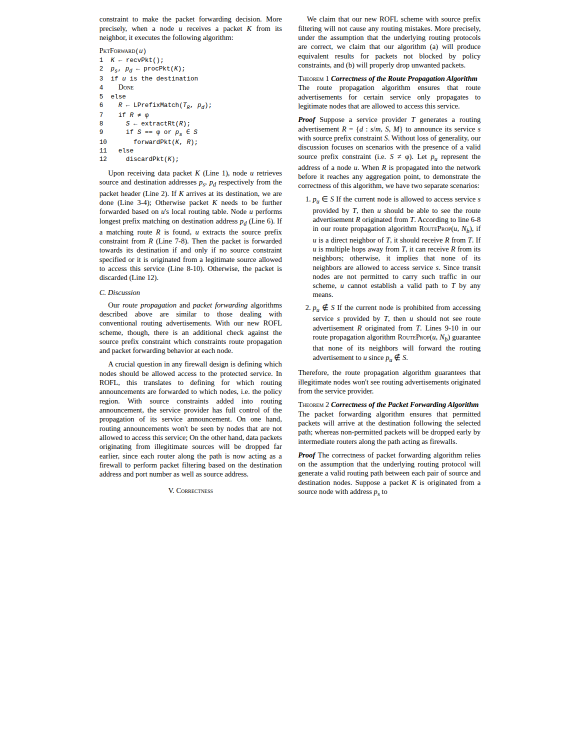constraint to make the packet forwarding decision. More precisely, when a node u receives a packet K from its neighbor, it executes the following algorithm:
PktForward(u)
1  K ← recvPkt();
2  ps, pd ← procPkt(K);
3  if u is the destination
4    Done
5  else
6    R ← LPrefixMatch(TR, pd);
7    if R ≠ φ
8      S ← extractRt(R);
9      if S == φ or ps ∈ S
10       forwardPkt(K, R);
11   else
12     discardPkt(K);
Upon receiving data packet K (Line 1), node u retrieves source and destination addresses ps, pd respectively from the packet header (Line 2). If K arrives at its destination, we are done (Line 3-4); Otherwise packet K needs to be further forwarded based on u's local routing table. Node u performs longest prefix matching on destination address pd (Line 6). If a matching route R is found, u extracts the source prefix constraint from R (Line 7-8). Then the packet is forwarded towards its destination if and only if no source constraint specified or it is originated from a legitimate source allowed to access this service (Line 8-10). Otherwise, the packet is discarded (Line 12).
C. Discussion
Our route propagation and packet forwarding algorithms described above are similar to those dealing with conventional routing advertisements. With our new ROFL scheme, though, there is an additional check against the source prefix constraint which constraints route propagation and packet forwarding behavior at each node.
A crucial question in any firewall design is defining which nodes should be allowed access to the protected service. In ROFL, this translates to defining for which routing announcements are forwarded to which nodes, i.e. the policy region. With source constraints added into routing announcement, the service provider has full control of the propagation of its service announcement. On one hand, routing announcements won't be seen by nodes that are not allowed to access this service; On the other hand, data packets originating from illegitimate sources will be dropped far earlier, since each router along the path is now acting as a firewall to perform packet filtering based on the destination address and port number as well as source address.
V. Correctness
We claim that our new ROFL scheme with source prefix filtering will not cause any routing mistakes. More precisely, under the assumption that the underlying routing protocols are correct, we claim that our algorithm (a) will produce equivalent results for packets not blocked by policy constraints, and (b) will properly drop unwanted packets.
Theorem 1 Correctness of the Route Propagation Algorithm
The route propagation algorithm ensures that route advertisements for certain service only propagates to legitimate nodes that are allowed to access this service.
Proof Suppose a service provider T generates a routing advertisement R = {d : s/m, S, M} to announce its service s with source prefix constraint S. Without loss of generality, our discussion focuses on scenarios with the presence of a valid source prefix constraint (i.e. S ≠ φ). Let pu represent the address of a node u. When R is propagated into the network before it reaches any aggregation point, to demonstrate the correctness of this algorithm, we have two separate scenarios:
pu ∈ S If the current node is allowed to access service s provided by T, then u should be able to see the route advertisement R originated from T. According to line 6-8 in our route propagation algorithm RouteProp(u, Nb), if u is a direct neighbor of T, it should receive R from T. If u is multiple hops away from T, it can receive R from its neighbors; otherwise, it implies that none of its neighbors are allowed to access service s. Since transit nodes are not permitted to carry such traffic in our scheme, u cannot establish a valid path to T by any means.
pu ∉ S If the current node is prohibited from accessing service s provided by T, then u should not see route advertisement R originated from T. Lines 9-10 in our route propagation algorithm RouteProp(u, Nb) guarantee that none of its neighbors will forward the routing advertisement to u since pu ∉ S.
Therefore, the route propagation algorithm guarantees that illegitimate nodes won't see routing advertisements originated from the service provider.
Theorem 2 Correctness of the Packet Forwarding Algorithm
The packet forwarding algorithm ensures that permitted packets will arrive at the destination following the selected path; whereas non-permitted packets will be dropped early by intermediate routers along the path acting as firewalls.
Proof The correctness of packet forwarding algorithm relies on the assumption that the underlying routing protocol will generate a valid routing path between each pair of source and destination nodes. Suppose a packet K is originated from a source node with address ps to